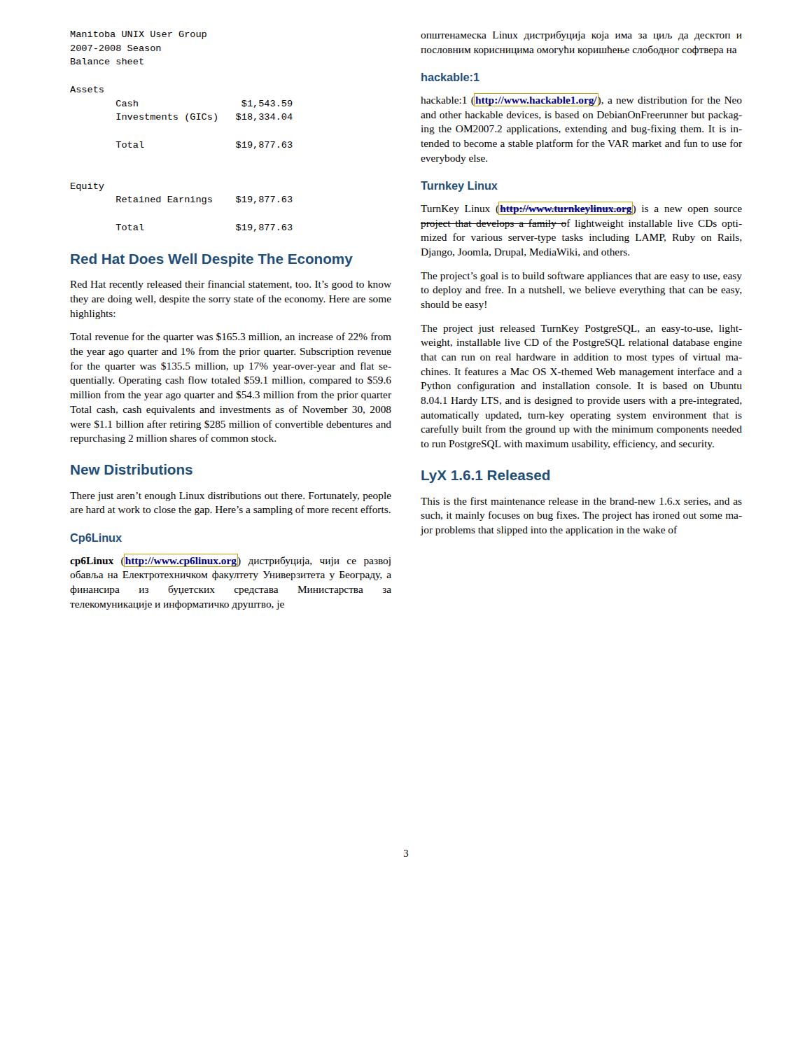Manitoba UNIX User Group
2007-2008 Season
Balance sheet

Assets
        Cash                  $1,543.59
        Investments (GICs)   $18,334.04

        Total                $19,877.63


Equity
        Retained Earnings    $19,877.63

        Total                $19,877.63
Red Hat Does Well Despite The Economy
Red Hat recently released their financial statement, too. It’s good to know they are doing well, despite the sorry state of the economy. Here are some highlights:
Total revenue for the quarter was $165.3 million, an increase of 22% from the year ago quarter and 1% from the prior quarter. Subscription revenue for the quarter was $135.5 million, up 17% year-over-year and flat sequentially. Operating cash flow totaled $59.1 million, compared to $59.6 million from the year ago quarter and $54.3 million from the prior quarter Total cash, cash equivalents and investments as of November 30, 2008 were $1.1 billion after retiring $285 million of convertible debentures and repurchasing 2 million shares of common stock.
New Distributions
There just aren’t enough Linux distributions out there. Fortunately, people are hard at work to close the gap. Here’s a sampling of more recent efforts.
Cp6Linux
cp6Linux (http://www.cp6linux.org) дистрибуција, чији се развој обавља на Електротехничком факултету Универзитета у Београду, а финансира из буџетских средстава Министарства за телекомуникације и информатичко друштво, је
општенамеска Linux дистрибуција која има за циљ да десктоп и пословним корисницима омогући коришћење слободног софтвера на
hackable:1
hackable:1 (http://www.hackable1.org/), a new distribution for the Neo and other hackable devices, is based on DebianOnFreerunner but packaging the OM2007.2 applications, extending and bug-fixing them. It is intended to become a stable platform for the VAR market and fun to use for everybody else.
Turnkey Linux
TurnKey Linux (http://www.turnkeylinux.org) is a new open source project that develops a family of lightweight installable live CDs optimized for various server-type tasks including LAMP, Ruby on Rails, Django, Joomla, Drupal, MediaWiki, and others.
The project’s goal is to build software appliances that are easy to use, easy to deploy and free. In a nutshell, we believe everything that can be easy, should be easy!
The project just released TurnKey PostgreSQL, an easy-to-use, lightweight, installable live CD of the PostgreSQL relational database engine that can run on real hardware in addition to most types of virtual machines. It features a Mac OS X-themed Web management interface and a Python configuration and installation console. It is based on Ubuntu 8.04.1 Hardy LTS, and is designed to provide users with a pre-integrated, automatically updated, turn-key operating system environment that is carefully built from the ground up with the minimum components needed to run PostgreSQL with maximum usability, efficiency, and security.
LyX 1.6.1 Released
This is the first maintenance release in the brand-new 1.6.x series, and as such, it mainly focuses on bug fixes. The project has ironed out some major problems that slipped into the application in the wake of
3